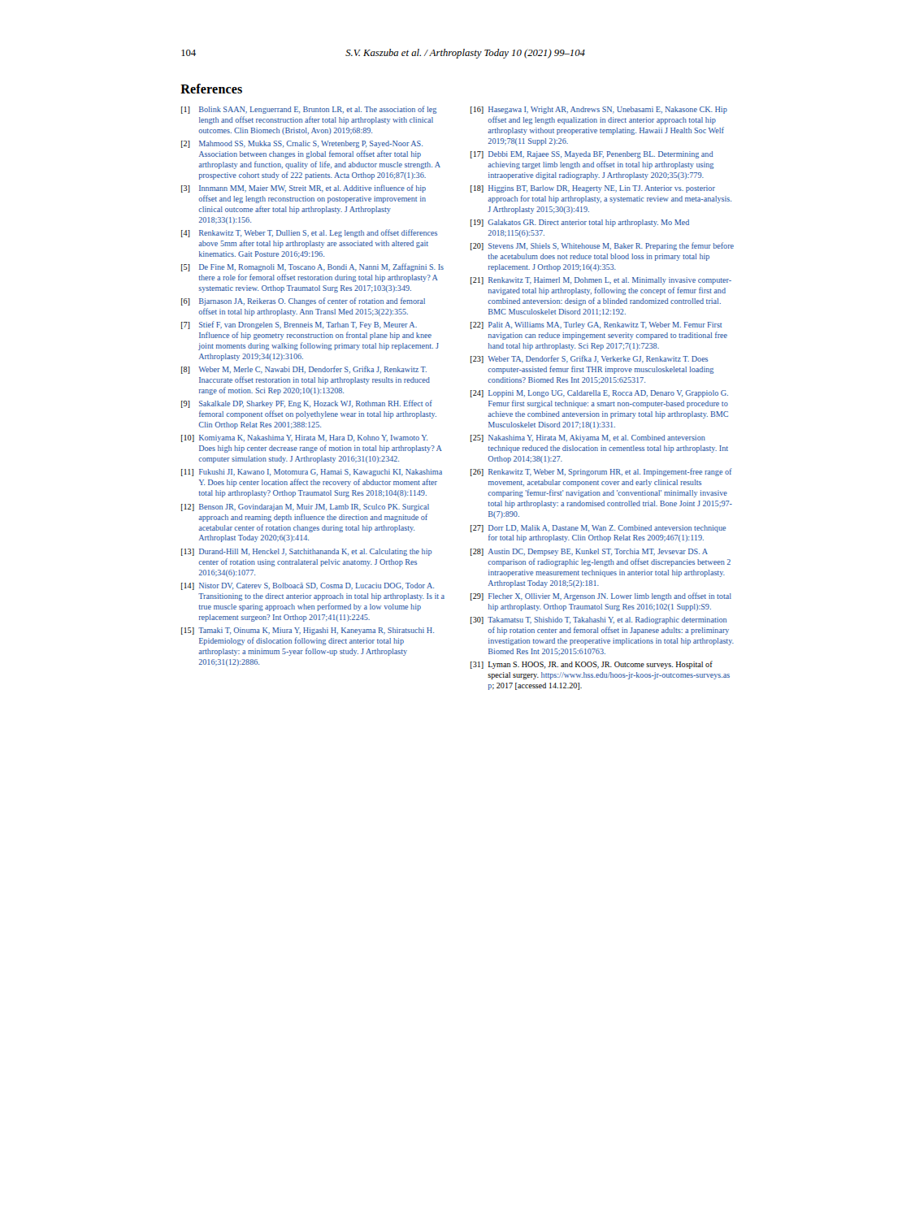104 S.V. Kaszuba et al. / Arthroplasty Today 10 (2021) 99–104
References
[1] Bolink SAAN, Lenguerrand E, Brunton LR, et al. The association of leg length and offset reconstruction after total hip arthroplasty with clinical outcomes. Clin Biomech (Bristol, Avon) 2019;68:89.
[2] Mahmood SS, Mukka SS, Crnalic S, Wretenberg P, Sayed-Noor AS. Association between changes in global femoral offset after total hip arthroplasty and function, quality of life, and abductor muscle strength. A prospective cohort study of 222 patients. Acta Orthop 2016;87(1):36.
[3] Innmann MM, Maier MW, Streit MR, et al. Additive influence of hip offset and leg length reconstruction on postoperative improvement in clinical outcome after total hip arthroplasty. J Arthroplasty 2018;33(1):156.
[4] Renkawitz T, Weber T, Dullien S, et al. Leg length and offset differences above 5mm after total hip arthroplasty are associated with altered gait kinematics. Gait Posture 2016;49:196.
[5] De Fine M, Romagnoli M, Toscano A, Bondi A, Nanni M, Zaffagnini S. Is there a role for femoral offset restoration during total hip arthroplasty? A systematic review. Orthop Traumatol Surg Res 2017;103(3):349.
[6] Bjarnason JA, Reikeras O. Changes of center of rotation and femoral offset in total hip arthroplasty. Ann Transl Med 2015;3(22):355.
[7] Stief F, van Drongelen S, Brenneis M, Tarhan T, Fey B, Meurer A. Influence of hip geometry reconstruction on frontal plane hip and knee joint moments during walking following primary total hip replacement. J Arthroplasty 2019;34(12):3106.
[8] Weber M, Merle C, Nawabi DH, Dendorfer S, Grifka J, Renkawitz T. Inaccurate offset restoration in total hip arthroplasty results in reduced range of motion. Sci Rep 2020;10(1):13208.
[9] Sakalkale DP, Sharkey PF, Eng K, Hozack WJ, Rothman RH. Effect of femoral component offset on polyethylene wear in total hip arthroplasty. Clin Orthop Relat Res 2001;388:125.
[10] Komiyama K, Nakashima Y, Hirata M, Hara D, Kohno Y, Iwamoto Y. Does high hip center decrease range of motion in total hip arthroplasty? A computer simulation study. J Arthroplasty 2016;31(10):2342.
[11] Fukushi JI, Kawano I, Motomura G, Hamai S, Kawaguchi KI, Nakashima Y. Does hip center location affect the recovery of abductor moment after total hip arthroplasty? Orthop Traumatol Surg Res 2018;104(8):1149.
[12] Benson JR, Govindarajan M, Muir JM, Lamb IR, Sculco PK. Surgical approach and reaming depth influence the direction and magnitude of acetabular center of rotation changes during total hip arthroplasty. Arthroplast Today 2020;6(3):414.
[13] Durand-Hill M, Henckel J, Satchithananda K, et al. Calculating the hip center of rotation using contralateral pelvic anatomy. J Orthop Res 2016;34(6):1077.
[14] Nistor DV, Caterev S, Bolboacă SD, Cosma D, Lucaciu DOG, Todor A. Transitioning to the direct anterior approach in total hip arthroplasty. Is it a true muscle sparing approach when performed by a low volume hip replacement surgeon? Int Orthop 2017;41(11):2245.
[15] Tamaki T, Oinuma K, Miura Y, Higashi H, Kaneyama R, Shiratsuchi H. Epidemiology of dislocation following direct anterior total hip arthroplasty: a minimum 5-year follow-up study. J Arthroplasty 2016;31(12):2886.
[16] Hasegawa I, Wright AR, Andrews SN, Unebasami E, Nakasone CK. Hip offset and leg length equalization in direct anterior approach total hip arthroplasty without preoperative templating. Hawaii J Health Soc Welf 2019;78(11 Suppl 2):26.
[17] Debbi EM, Rajaee SS, Mayeda BF, Penenberg BL. Determining and achieving target limb length and offset in total hip arthroplasty using intraoperative digital radiography. J Arthroplasty 2020;35(3):779.
[18] Higgins BT, Barlow DR, Heagerty NE, Lin TJ. Anterior vs. posterior approach for total hip arthroplasty, a systematic review and meta-analysis. J Arthroplasty 2015;30(3):419.
[19] Galakatos GR. Direct anterior total hip arthroplasty. Mo Med 2018;115(6):537.
[20] Stevens JM, Shiels S, Whitehouse M, Baker R. Preparing the femur before the acetabulum does not reduce total blood loss in primary total hip replacement. J Orthop 2019;16(4):353.
[21] Renkawitz T, Haimerl M, Dohmen L, et al. Minimally invasive computer-navigated total hip arthroplasty, following the concept of femur first and combined anteversion: design of a blinded randomized controlled trial. BMC Musculoskelet Disord 2011;12:192.
[22] Palit A, Williams MA, Turley GA, Renkawitz T, Weber M. Femur First navigation can reduce impingement severity compared to traditional free hand total hip arthroplasty. Sci Rep 2017;7(1):7238.
[23] Weber TA, Dendorfer S, Grifka J, Verkerke GJ, Renkawitz T. Does computer-assisted femur first THR improve musculoskeletal loading conditions? Biomed Res Int 2015;2015:625317.
[24] Loppini M, Longo UG, Caldarella E, Rocca AD, Denaro V, Grappiolo G. Femur first surgical technique: a smart non-computer-based procedure to achieve the combined anteversion in primary total hip arthroplasty. BMC Musculoskelet Disord 2017;18(1):331.
[25] Nakashima Y, Hirata M, Akiyama M, et al. Combined anteversion technique reduced the dislocation in cementless total hip arthroplasty. Int Orthop 2014;38(1):27.
[26] Renkawitz T, Weber M, Springorum HR, et al. Impingement-free range of movement, acetabular component cover and early clinical results comparing 'femur-first' navigation and 'conventional' minimally invasive total hip arthroplasty: a randomised controlled trial. Bone Joint J 2015;97-B(7):890.
[27] Dorr LD, Malik A, Dastane M, Wan Z. Combined anteversion technique for total hip arthroplasty. Clin Orthop Relat Res 2009;467(1):119.
[28] Austin DC, Dempsey BE, Kunkel ST, Torchia MT, Jevsevar DS. A comparison of radiographic leg-length and offset discrepancies between 2 intraoperative measurement techniques in anterior total hip arthroplasty. Arthroplast Today 2018;5(2):181.
[29] Flecher X, Ollivier M, Argenson JN. Lower limb length and offset in total hip arthroplasty. Orthop Traumatol Surg Res 2016;102(1 Suppl):S9.
[30] Takamatsu T, Shishido T, Takahashi Y, et al. Radiographic determination of hip rotation center and femoral offset in Japanese adults: a preliminary investigation toward the preoperative implications in total hip arthroplasty. Biomed Res Int 2015;2015:610763.
[31] Lyman S. HOOS, JR. and KOOS, JR. Outcome surveys. Hospital of special surgery. https://www.hss.edu/hoos-jr-koos-jr-outcomes-surveys.asp; 2017 [accessed 14.12.20].